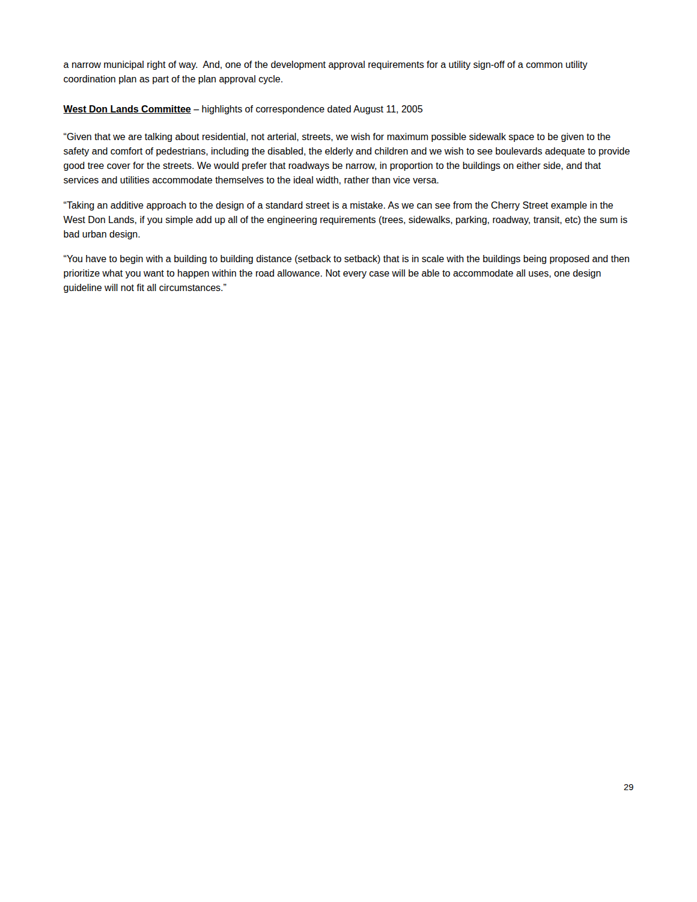a narrow municipal right of way. And, one of the development approval requirements for a utility sign-off of a common utility coordination plan as part of the plan approval cycle.
West Don Lands Committee – highlights of correspondence dated August 11, 2005
“Given that we are talking about residential, not arterial, streets, we wish for maximum possible sidewalk space to be given to the safety and comfort of pedestrians, including the disabled, the elderly and children and we wish to see boulevards adequate to provide good tree cover for the streets. We would prefer that roadways be narrow, in proportion to the buildings on either side, and that services and utilities accommodate themselves to the ideal width, rather than vice versa.
“Taking an additive approach to the design of a standard street is a mistake. As we can see from the Cherry Street example in the West Don Lands, if you simple add up all of the engineering requirements (trees, sidewalks, parking, roadway, transit, etc) the sum is bad urban design.
“You have to begin with a building to building distance (setback to setback) that is in scale with the buildings being proposed and then prioritize what you want to happen within the road allowance. Not every case will be able to accommodate all uses, one design guideline will not fit all circumstances.”
29